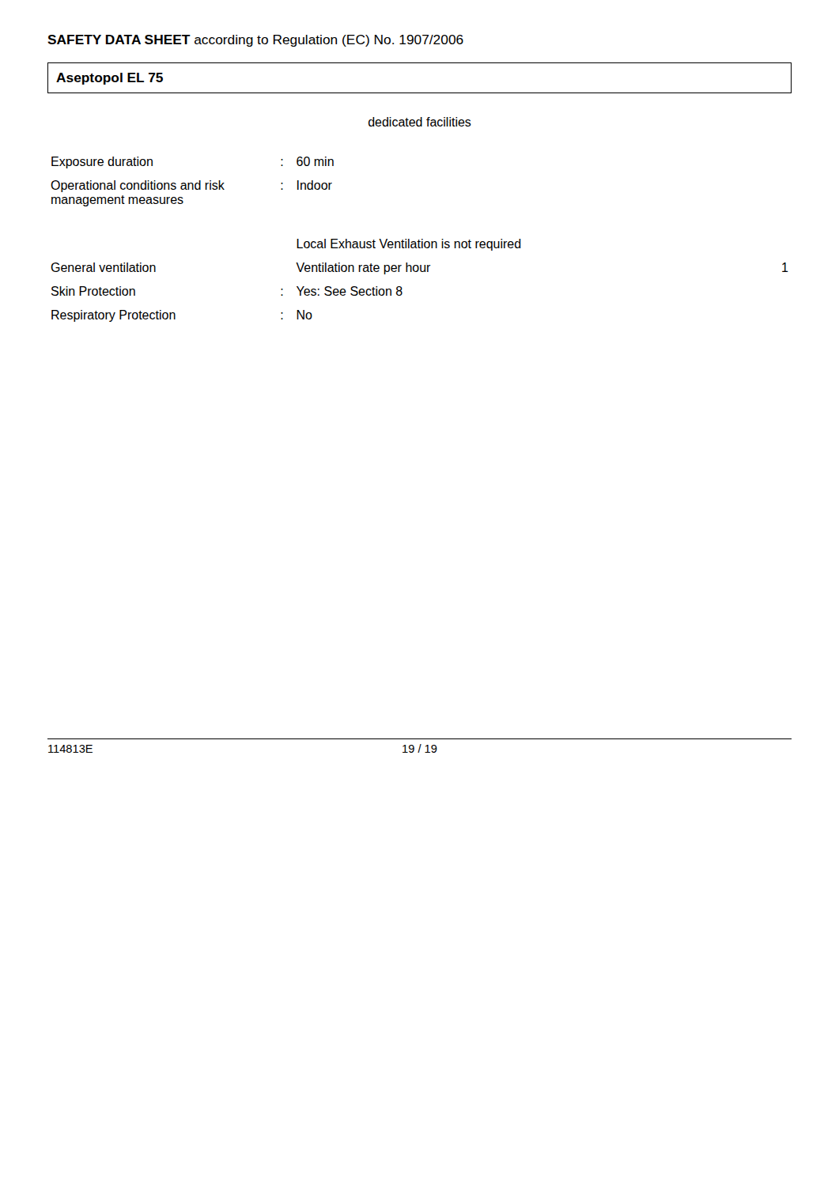SAFETY DATA SHEET according to Regulation (EC) No. 1907/2006
Aseptopol EL 75
dedicated facilities
| Exposure duration | : | 60 min | |
| Operational conditions and risk management measures | : | Indoor | |
| | | Local Exhaust Ventilation is not required | |
| General ventilation | | Ventilation rate per hour | 1 |
| Skin Protection | : | Yes: See Section 8 | |
| Respiratory Protection | : | No | |
114813E 19 / 19